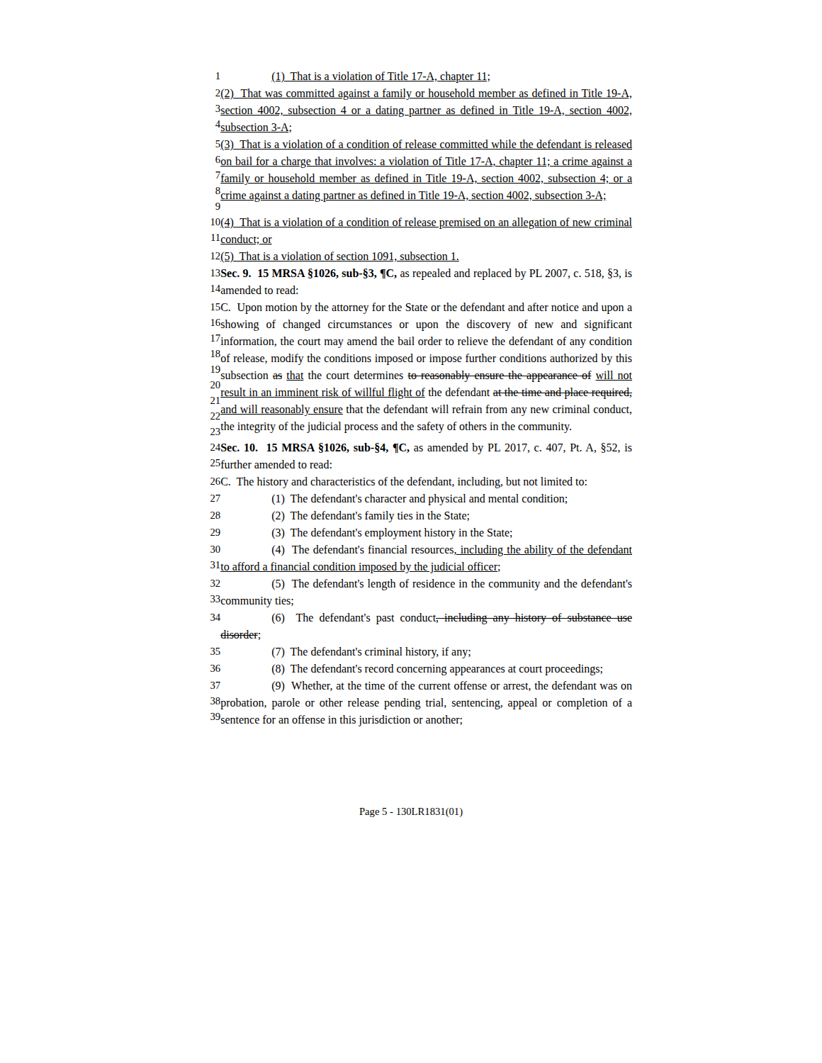| 1 | (1) That is a violation of Title 17-A, chapter 11; |
| 2 3 4 | (2) That was committed against a family or household member as defined in Title 19-A, section 4002, subsection 4 or a dating partner as defined in Title 19-A, section 4002, subsection 3-A; |
| 5 6 7 8 9 | (3) That is a violation of a condition of release committed while the defendant is released on bail for a charge that involves: a violation of Title 17-A, chapter 11; a crime against a family or household member as defined in Title 19-A, section 4002, subsection 4; or a crime against a dating partner as defined in Title 19-A, section 4002, subsection 3-A; |
| 10 11 | (4) That is a violation of a condition of release premised on an allegation of new criminal conduct; or |
| 12 | (5) That is a violation of section 1091, subsection 1. |
| 13 14 | Sec. 9. 15 MRSA §1026, sub-§3, ¶C, as repealed and replaced by PL 2007, c. 518, §3, is amended to read: |
| 15 16 17 18 19 20 21 22 23 | C. Upon motion by the attorney for the State or the defendant and after notice and upon a showing of changed circumstances or upon the discovery of new and significant information, the court may amend the bail order to relieve the defendant of any condition of release, modify the conditions imposed or impose further conditions authorized by this subsection as that the court determines to reasonably ensure the appearance of will not result in an imminent risk of willful flight of the defendant at the time and place required, and will reasonably ensure that the defendant will refrain from any new criminal conduct, the integrity of the judicial process and the safety of others in the community. |
| 24 25 | Sec. 10. 15 MRSA §1026, sub-§4, ¶C, as amended by PL 2017, c. 407, Pt. A, §52, is further amended to read: |
| 26 | C. The history and characteristics of the defendant, including, but not limited to: |
| 27 | (1) The defendant's character and physical and mental condition; |
| 28 | (2) The defendant's family ties in the State; |
| 29 | (3) The defendant's employment history in the State; |
| 30 31 | (4) The defendant's financial resources , including the ability of the defendant to afford a financial condition imposed by the judicial officer ; |
| 32 33 | (5) The defendant's length of residence in the community and the defendant's community ties; |
| 34 | (6) The defendant's past conduct , including any history of substance use disorder ; |
| 35 | (7) The defendant's criminal history, if any; |
| 36 | (8) The defendant's record concerning appearances at court proceedings; |
| 37 38 39 | (9) Whether, at the time of the current offense or arrest, the defendant was on probation, parole or other release pending trial, sentencing, appeal or completion of a sentence for an offense in this jurisdiction or another; |
Page 5 - 130LR1831(01)